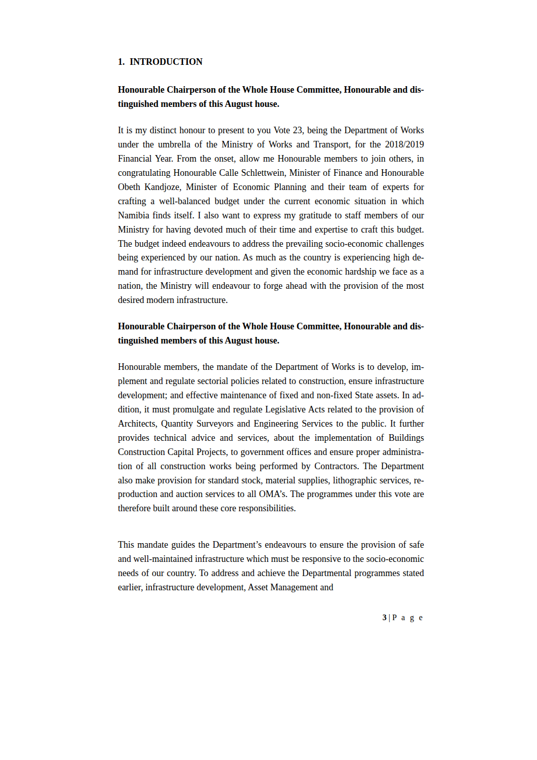1. INTRODUCTION
Honourable Chairperson of the Whole House Committee, Honourable and distinguished members of this August house.
It is my distinct honour to present to you Vote 23, being the Department of Works under the umbrella of the Ministry of Works and Transport, for the 2018/2019 Financial Year. From the onset, allow me Honourable members to join others, in congratulating Honourable Calle Schlettwein, Minister of Finance and Honourable Obeth Kandjoze, Minister of Economic Planning and their team of experts for crafting a well-balanced budget under the current economic situation in which Namibia finds itself. I also want to express my gratitude to staff members of our Ministry for having devoted much of their time and expertise to craft this budget. The budget indeed endeavours to address the prevailing socio-economic challenges being experienced by our nation. As much as the country is experiencing high demand for infrastructure development and given the economic hardship we face as a nation, the Ministry will endeavour to forge ahead with the provision of the most desired modern infrastructure.
Honourable Chairperson of the Whole House Committee, Honourable and distinguished members of this August house.
Honourable members, the mandate of the Department of Works is to develop, implement and regulate sectorial policies related to construction, ensure infrastructure development; and effective maintenance of fixed and non-fixed State assets. In addition, it must promulgate and regulate Legislative Acts related to the provision of Architects, Quantity Surveyors and Engineering Services to the public. It further provides technical advice and services, about the implementation of Buildings Construction Capital Projects, to government offices and ensure proper administration of all construction works being performed by Contractors. The Department also make provision for standard stock, material supplies, lithographic services, reproduction and auction services to all OMA’s. The programmes under this vote are therefore built around these core responsibilities.
This mandate guides the Department’s endeavours to ensure the provision of safe and well-maintained infrastructure which must be responsive to the socio-economic needs of our country. To address and achieve the Departmental programmes stated earlier, infrastructure development, Asset Management and
3 | P a g e